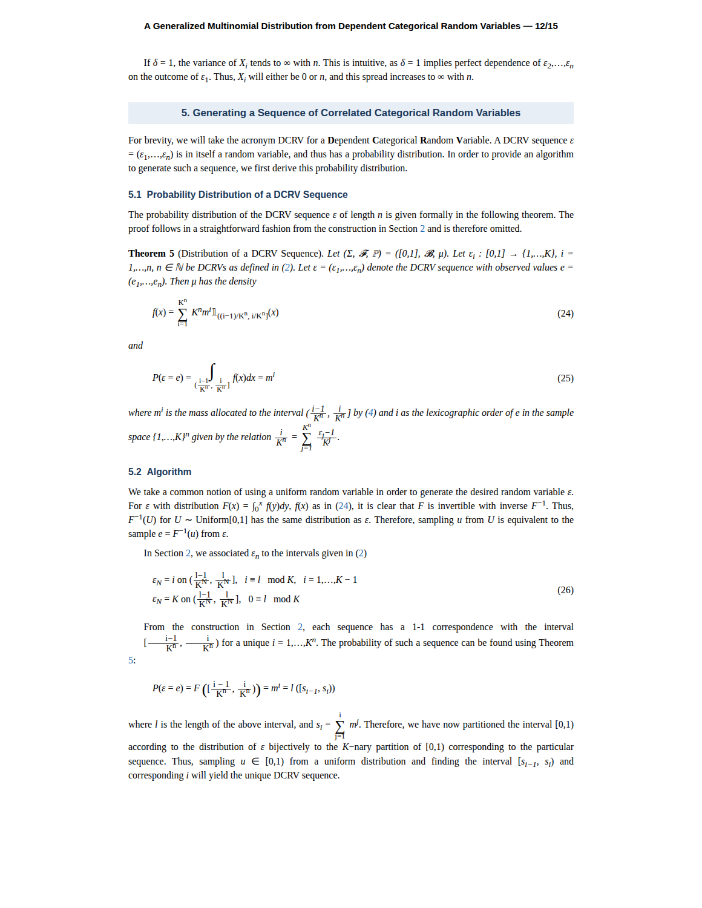A Generalized Multinomial Distribution from Dependent Categorical Random Variables — 12/15
If δ = 1, the variance of Xi tends to ∞ with n. This is intuitive, as δ = 1 implies perfect dependence of ε2,…,εn on the outcome of ε1. Thus, Xi will either be 0 or n, and this spread increases to ∞ with n.
5. Generating a Sequence of Correlated Categorical Random Variables
For brevity, we will take the acronym DCRV for a Dependent Categorical Random Variable. A DCRV sequence ε = (ε1,…,εn) is in itself a random variable, and thus has a probability distribution. In order to provide an algorithm to generate such a sequence, we first derive this probability distribution.
5.1 Probability Distribution of a DCRV Sequence
The probability distribution of the DCRV sequence ε of length n is given formally in the following theorem. The proof follows in a straightforward fashion from the construction in Section 2 and is therefore omitted.
Theorem 5 (Distribution of a DCRV Sequence). Let (Σ, 𝓕, ℙ) = ([0,1], 𝓑, μ). Let εi : [0,1] → {1,…,K}, i = 1,…,n, n ∈ ℕ be DCRVs as defined in (2). Let ε = (ε1,…,εn) denote the DCRV sequence with observed values e = (e1,…,en). Then μ has the density
f(x) = Kn∑i=1 Knmi𝟙((i−1)/Kn, i/Kn](x)
(24)
and
P(ε = e) = ∫(i−1 Kn, iKn] f(x)dx = mi
(25)
where mi is the mass allocated to the interval (i−1 Kn, iKn] by (4) and i as the lexicographic order of e in the sample space {1,…,K}n given by the relation iKn = Kn∑j=1 εj−1 Kj.
5.2 Algorithm
We take a common notion of using a uniform random variable in order to generate the desired random variable ε. For ε with distribution F(x) = ∫0x f(y)dy, f(x) as in (24), it is clear that F is invertible with inverse F−1. Thus, F−1(U) for U ∼ Uniform[0,1] has the same distribution as ε. Therefore, sampling u from U is equivalent to the sample e = F−1(u) from ε.
In Section 2, we associated εn to the intervals given in (2)
εN = i on (l−1 KN, lKN], i ≡ l mod K, i = 1,…,K − 1 εN = K on (l−1 KN, lKN], 0 ≡ l mod K
(26)
From the construction in Section 2, each sequence has a 1-1 correspondence with the interval [i−1 Kn, iKn) for a unique i = 1,…,Kn. The probability of such a sequence can be found using Theorem 5:
P(ε = e) = F ([i − 1 Kn, iKn)) = mi = l ([si−1, si))
where l is the length of the above interval, and si = i∑j=1 mj. Therefore, we have now partitioned the interval [0,1) according to the distribution of ε bijectively to the K−nary partition of [0,1) corresponding to the particular sequence. Thus, sampling u ∈ [0,1) from a uniform distribution and finding the interval [si−1, si) and corresponding i will yield the unique DCRV sequence.